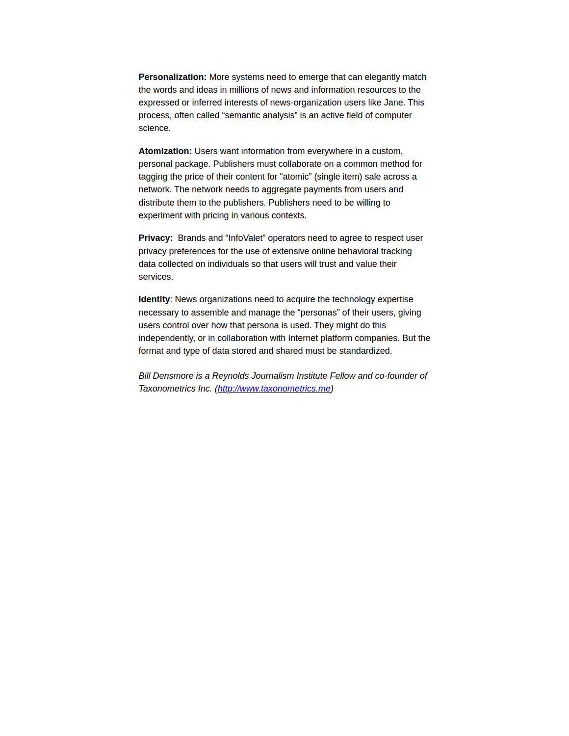Personalization: More systems need to emerge that can elegantly match the words and ideas in millions of news and information resources to the expressed or inferred interests of news-organization users like Jane. This process, often called “semantic analysis” is an active field of computer science.
Atomization: Users want information from everywhere in a custom, personal package. Publishers must collaborate on a common method for tagging the price of their content for “atomic” (single item) sale across a network. The network needs to aggregate payments from users and distribute them to the publishers. Publishers need to be willing to experiment with pricing in various contexts.
Privacy: Brands and “InfoValet” operators need to agree to respect user privacy preferences for the use of extensive online behavioral tracking data collected on individuals so that users will trust and value their services.
Identity: News organizations need to acquire the technology expertise necessary to assemble and manage the “personas” of their users, giving users control over how that persona is used. They might do this independently, or in collaboration with Internet platform companies. But the format and type of data stored and shared must be standardized.
Bill Densmore is a Reynolds Journalism Institute Fellow and co-founder of Taxonometrics Inc. (http://www.taxonometrics.me)